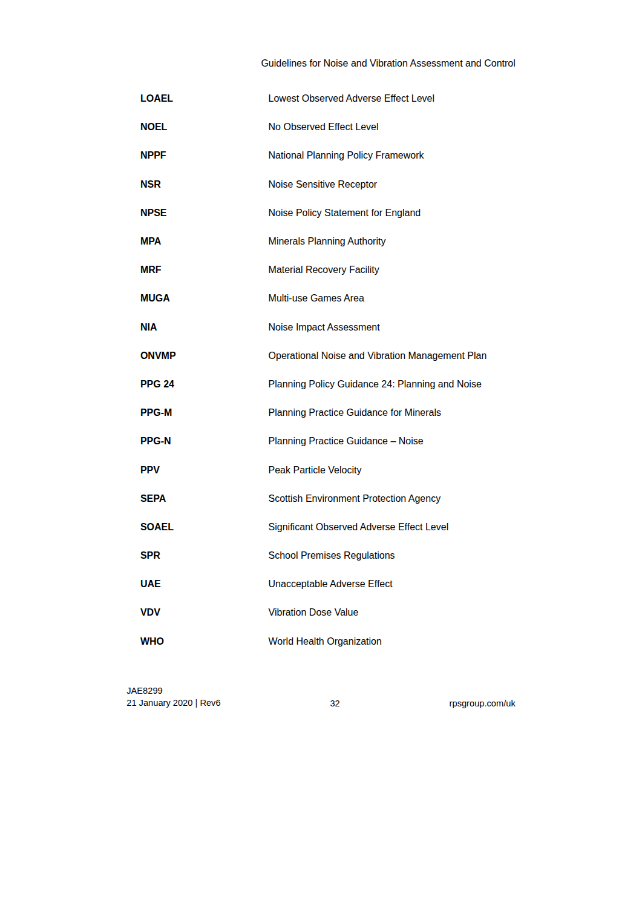Guidelines for Noise and Vibration Assessment and Control
LOAEL
Lowest Observed Adverse Effect Level
NOEL
No Observed Effect Level
NPPF
National Planning Policy Framework
NSR
Noise Sensitive Receptor
NPSE
Noise Policy Statement for England
MPA
Minerals Planning Authority
MRF
Material Recovery Facility
MUGA
Multi-use Games Area
NIA
Noise Impact Assessment
ONVMP
Operational Noise and Vibration Management Plan
PPG 24
Planning Policy Guidance 24: Planning and Noise
PPG-M
Planning Practice Guidance for Minerals
PPG-N
Planning Practice Guidance – Noise
PPV
Peak Particle Velocity
SEPA
Scottish Environment Protection Agency
SOAEL
Significant Observed Adverse Effect Level
SPR
School Premises Regulations
UAE
Unacceptable Adverse Effect
VDV
Vibration Dose Value
WHO
World Health Organization
JAE8299
21 January 2020 | Rev6
32
rpsgroup.com/uk